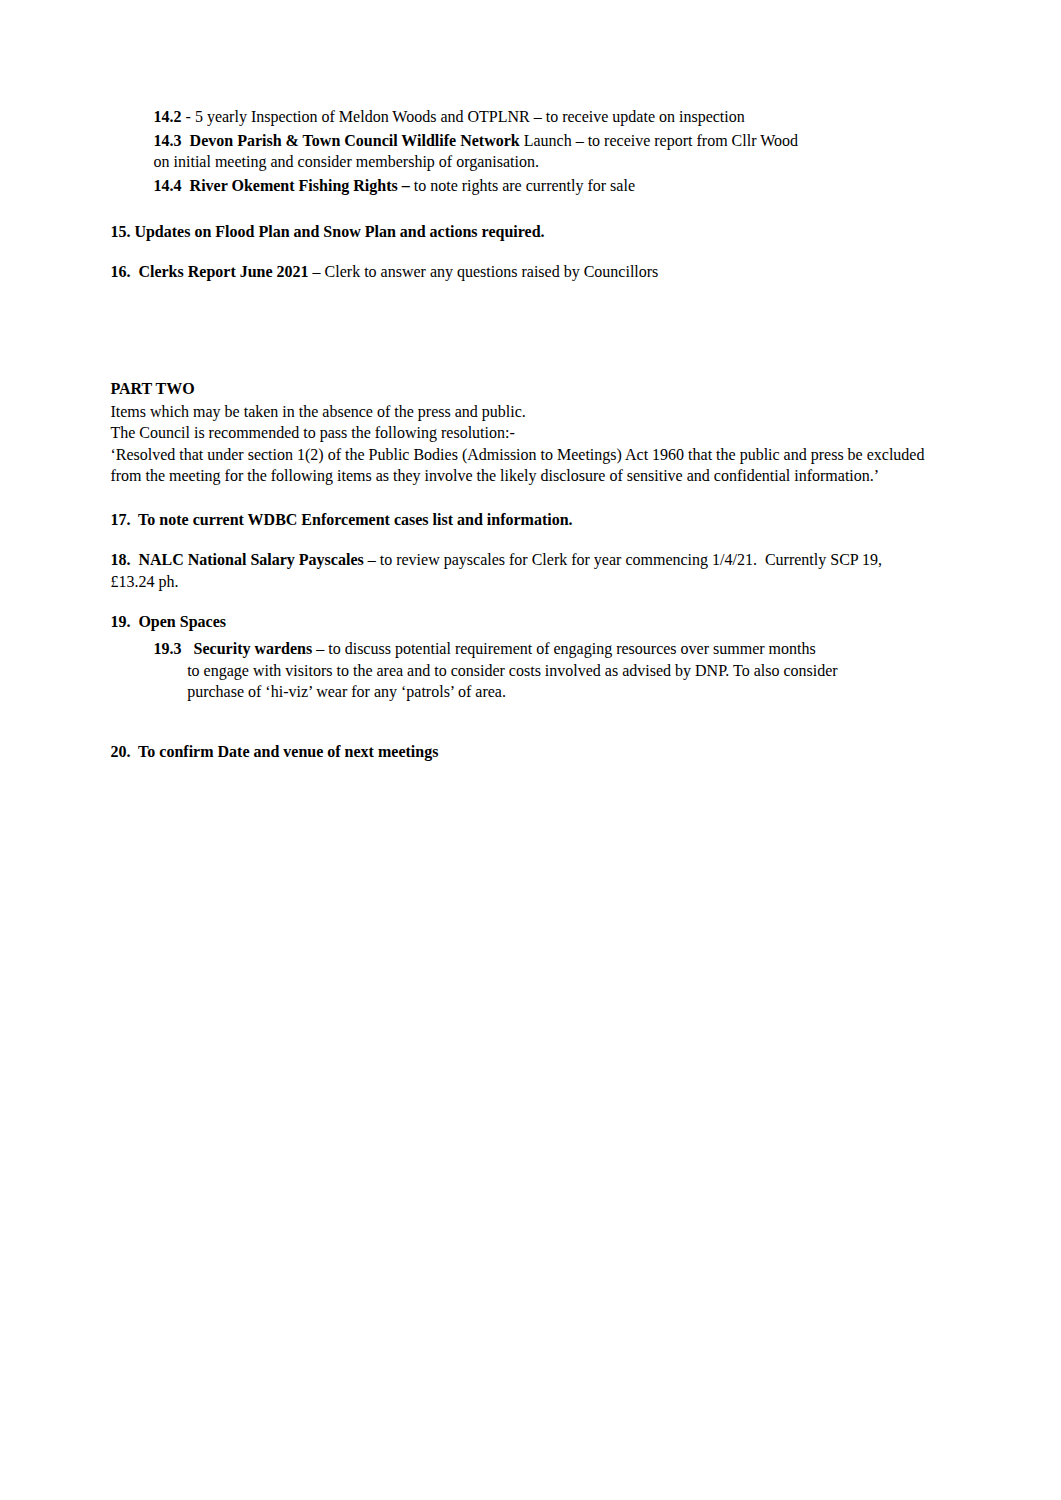14.2 - 5 yearly Inspection of Meldon Woods and OTPLNR – to receive update on inspection
14.3 Devon Parish & Town Council Wildlife Network Launch – to receive report from Cllr Wood
on initial meeting and consider membership of organisation.
14.4 River Okement Fishing Rights – to note rights are currently for sale
15. Updates on Flood Plan and Snow Plan and actions required.
16. Clerks Report June 2021 – Clerk to answer any questions raised by Councillors
PART TWO
Items which may be taken in the absence of the press and public.
The Council is recommended to pass the following resolution:-
‘Resolved that under section 1(2) of the Public Bodies (Admission to Meetings) Act 1960 that the public and press be excluded from the meeting for the following items as they involve the likely disclosure of sensitive and confidential information.’
17. To note current WDBC Enforcement cases list and information.
18. NALC National Salary Payscales – to review payscales for Clerk for year commencing 1/4/21. Currently SCP 19, £13.24 ph.
19. Open Spaces
19.3 Security wardens – to discuss potential requirement of engaging resources over summer months
to engage with visitors to the area and to consider costs involved as advised by DNP. To also consider
purchase of ‘hi-viz’ wear for any ‘patrols’ of area.
20. To confirm Date and venue of next meetings